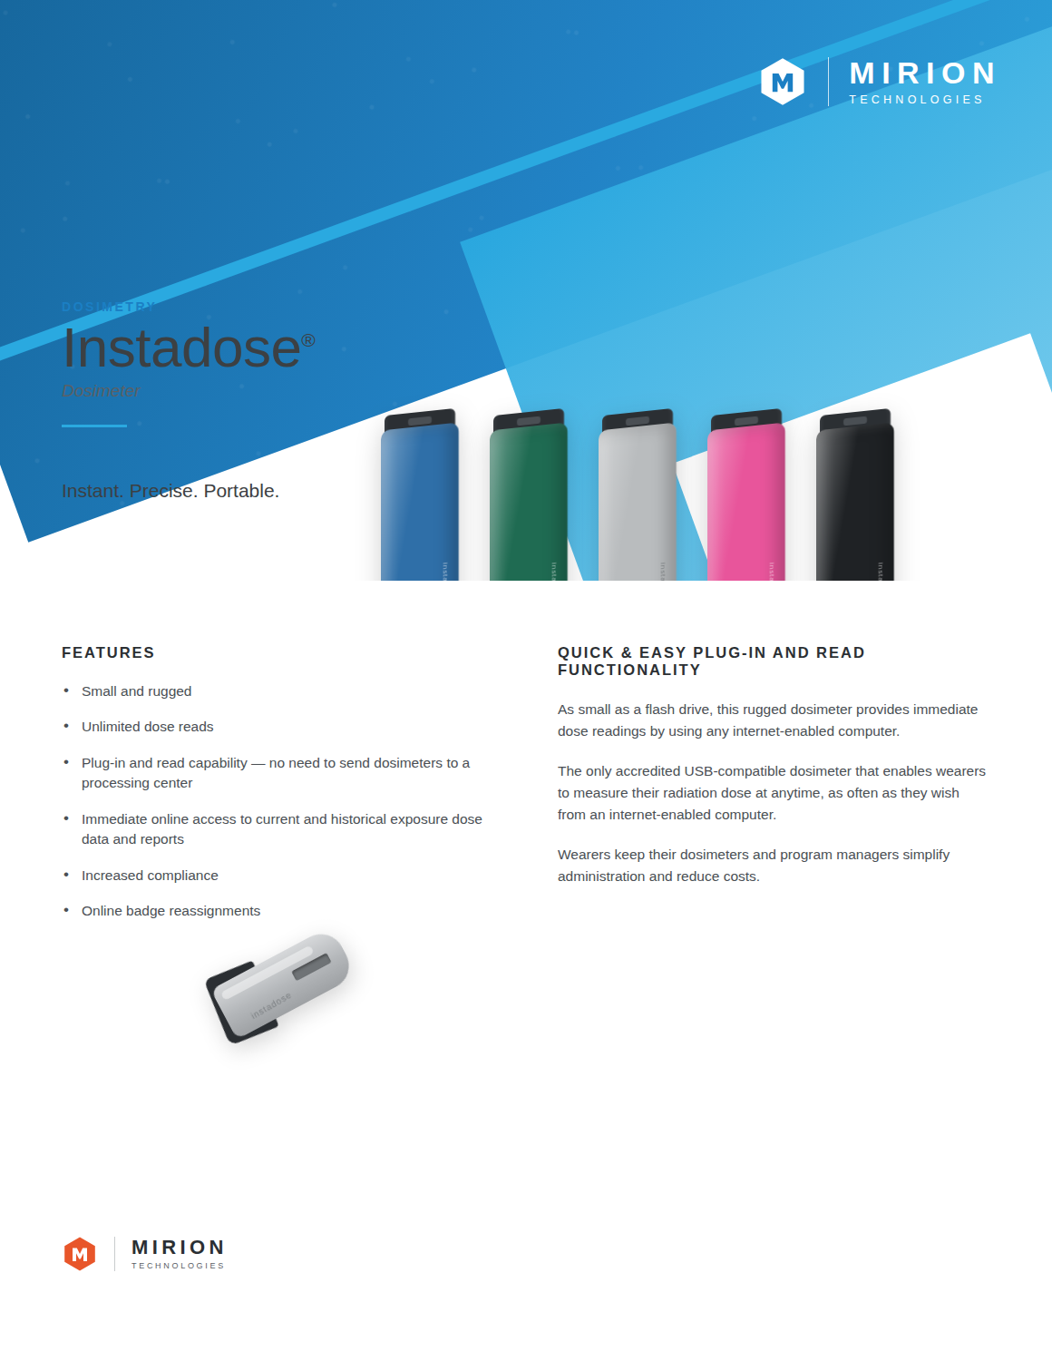MIRION
TECHNOLOGIES
DOSIMETRY
Instadose®
Dosimeter
Instant. Precise. Portable.
instadose
instadose
instadose
instadose
instadose
Features
Small and rugged
Unlimited dose reads
Plug-in and read capability — no need to send dosimeters to a processing center
Immediate online access to current and historical exposure dose data and reports
Increased compliance
Online badge reassignments
instadose
Quick & Easy Plug-In and Read Functionality
As small as a flash drive, this rugged dosimeter provides immediate dose readings by using any internet-enabled computer.
The only accredited USB-compatible dosimeter that enables wearers to measure their radiation dose at anytime, as often as they wish from an internet-enabled computer.
Wearers keep their dosimeters and program managers simplify administration and reduce costs.
MIRION
TECHNOLOGIES